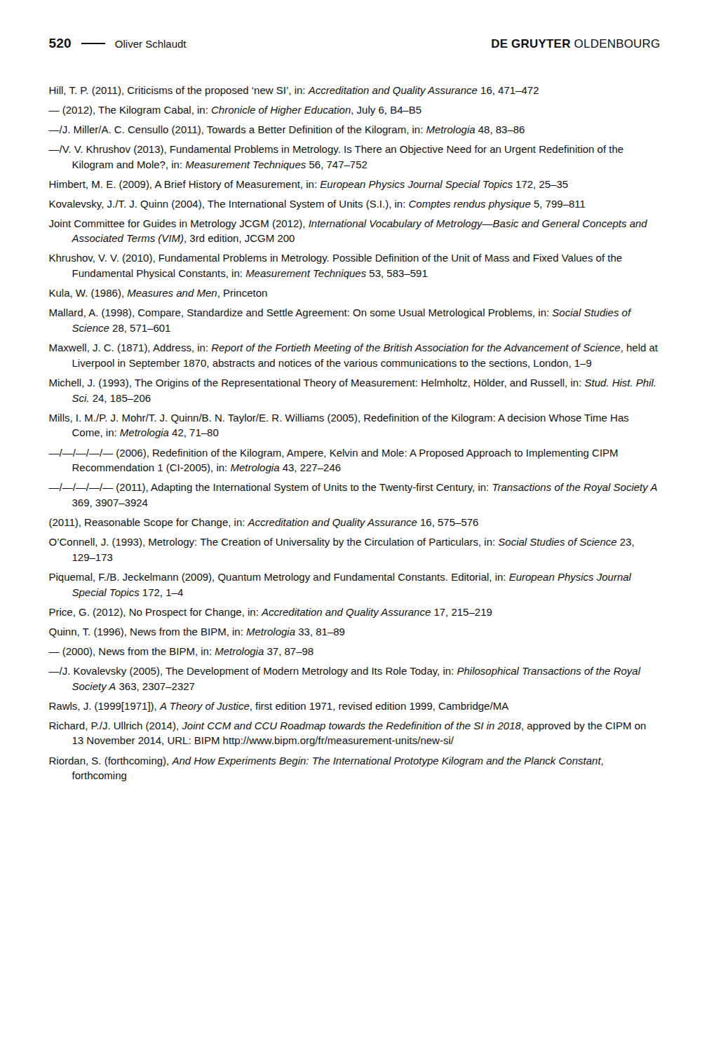520 Oliver Schlaudt
DE GRUYTER OLDENBOURG
Hill, T. P. (2011), Criticisms of the proposed ‘new SI’, in: Accreditation and Quality Assurance 16, 471–472
— (2012), The Kilogram Cabal, in: Chronicle of Higher Education, July 6, B4–B5
—/J. Miller/A. C. Censullo (2011), Towards a Better Definition of the Kilogram, in: Metrologia 48, 83–86
—/V. V. Khrushov (2013), Fundamental Problems in Metrology. Is There an Objective Need for an Urgent Redefinition of the Kilogram and Mole?, in: Measurement Techniques 56, 747–752
Himbert, M. E. (2009), A Brief History of Measurement, in: European Physics Journal Special Topics 172, 25–35
Kovalevsky, J./T. J. Quinn (2004), The International System of Units (S.I.), in: Comptes rendus physique 5, 799–811
Joint Committee for Guides in Metrology JCGM (2012), International Vocabulary of Metrology—Basic and General Concepts and Associated Terms (VIM), 3rd edition, JCGM 200
Khrushov, V. V. (2010), Fundamental Problems in Metrology. Possible Definition of the Unit of Mass and Fixed Values of the Fundamental Physical Constants, in: Measurement Techniques 53, 583–591
Kula, W. (1986), Measures and Men, Princeton
Mallard, A. (1998), Compare, Standardize and Settle Agreement: On some Usual Metrological Problems, in: Social Studies of Science 28, 571–601
Maxwell, J. C. (1871), Address, in: Report of the Fortieth Meeting of the British Association for the Advancement of Science, held at Liverpool in September 1870, abstracts and notices of the various communications to the sections, London, 1–9
Michell, J. (1993), The Origins of the Representational Theory of Measurement: Helmholtz, Hölder, and Russell, in: Stud. Hist. Phil. Sci. 24, 185–206
Mills, I. M./P. J. Mohr/T. J. Quinn/B. N. Taylor/E. R. Williams (2005), Redefinition of the Kilogram: A decision Whose Time Has Come, in: Metrologia 42, 71–80
—/—/—/—/— (2006), Redefinition of the Kilogram, Ampere, Kelvin and Mole: A Proposed Approach to Implementing CIPM Recommendation 1 (CI-2005), in: Metrologia 43, 227–246
—/—/—/—/— (2011), Adapting the International System of Units to the Twenty-first Century, in: Transactions of the Royal Society A 369, 3907–3924
(2011), Reasonable Scope for Change, in: Accreditation and Quality Assurance 16, 575–576
O’Connell, J. (1993), Metrology: The Creation of Universality by the Circulation of Particulars, in: Social Studies of Science 23, 129–173
Piquemal, F./B. Jeckelmann (2009), Quantum Metrology and Fundamental Constants. Editorial, in: European Physics Journal Special Topics 172, 1–4
Price, G. (2012), No Prospect for Change, in: Accreditation and Quality Assurance 17, 215–219
Quinn, T. (1996), News from the BIPM, in: Metrologia 33, 81–89
— (2000), News from the BIPM, in: Metrologia 37, 87–98
—/J. Kovalevsky (2005), The Development of Modern Metrology and Its Role Today, in: Philosophical Transactions of the Royal Society A 363, 2307–2327
Rawls, J. (1999[1971]), A Theory of Justice, first edition 1971, revised edition 1999, Cambridge/MA
Richard, P./J. Ullrich (2014), Joint CCM and CCU Roadmap towards the Redefinition of the SI in 2018, approved by the CIPM on 13 November 2014, URL: BIPM http://www.bipm.org/fr/measurement-units/new-si/
Riordan, S. (forthcoming), And How Experiments Begin: The International Prototype Kilogram and the Planck Constant, forthcoming